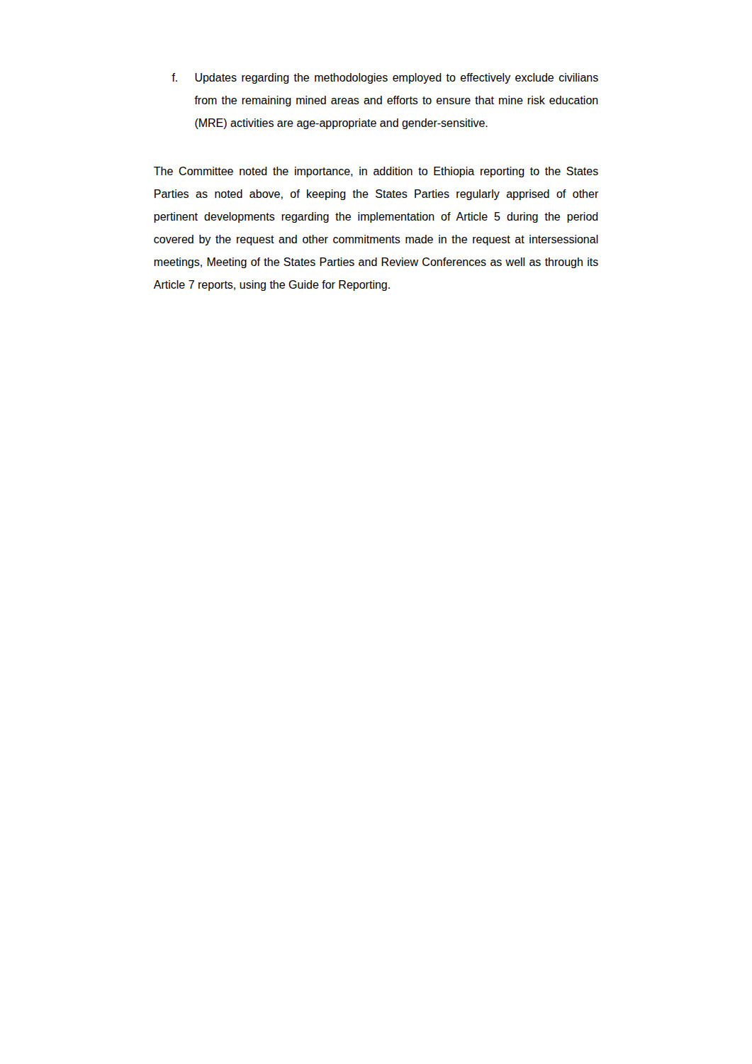f. Updates regarding the methodologies employed to effectively exclude civilians from the remaining mined areas and efforts to ensure that mine risk education (MRE) activities are age-appropriate and gender-sensitive.
The Committee noted the importance, in addition to Ethiopia reporting to the States Parties as noted above, of keeping the States Parties regularly apprised of other pertinent developments regarding the implementation of Article 5 during the period covered by the request and other commitments made in the request at intersessional meetings, Meeting of the States Parties and Review Conferences as well as through its Article 7 reports, using the Guide for Reporting.